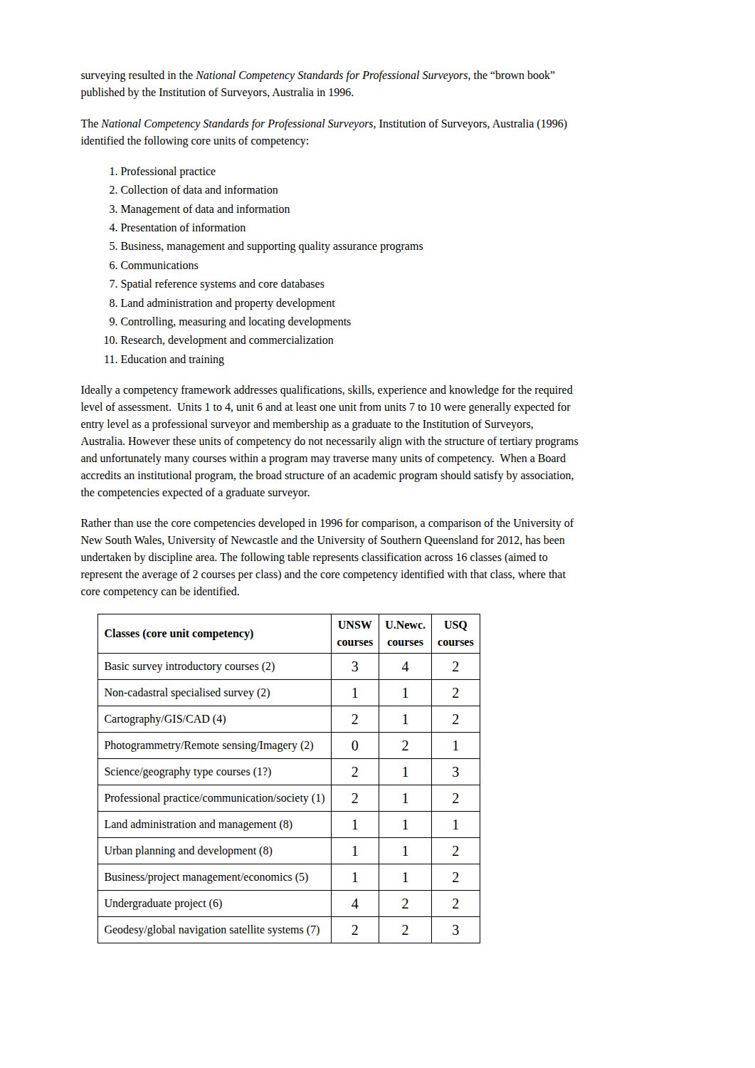surveying resulted in the National Competency Standards for Professional Surveyors, the “brown book” published by the Institution of Surveyors, Australia in 1996.
The National Competency Standards for Professional Surveyors, Institution of Surveyors, Australia (1996) identified the following core units of competency:
Professional practice
Collection of data and information
Management of data and information
Presentation of information
Business, management and supporting quality assurance programs
Communications
Spatial reference systems and core databases
Land administration and property development
Controlling, measuring and locating developments
Research, development and commercialization
Education and training
Ideally a competency framework addresses qualifications, skills, experience and knowledge for the required level of assessment. Units 1 to 4, unit 6 and at least one unit from units 7 to 10 were generally expected for entry level as a professional surveyor and membership as a graduate to the Institution of Surveyors, Australia. However these units of competency do not necessarily align with the structure of tertiary programs and unfortunately many courses within a program may traverse many units of competency. When a Board accredits an institutional program, the broad structure of an academic program should satisfy by association, the competencies expected of a graduate surveyor.
Rather than use the core competencies developed in 1996 for comparison, a comparison of the University of New South Wales, University of Newcastle and the University of Southern Queensland for 2012, has been undertaken by discipline area. The following table represents classification across 16 classes (aimed to represent the average of 2 courses per class) and the core competency identified with that class, where that core competency can be identified.
| Classes (core unit competency) | UNSW courses | U.Newc. courses | USQ courses |
| --- | --- | --- | --- |
| Basic survey introductory courses (2) | 3 | 4 | 2 |
| Non-cadastral specialised survey (2) | 1 | 1 | 2 |
| Cartography/GIS/CAD (4) | 2 | 1 | 2 |
| Photogrammetry/Remote sensing/Imagery (2) | 0 | 2 | 1 |
| Science/geography type courses (1?) | 2 | 1 | 3 |
| Professional practice/communication/society (1) | 2 | 1 | 2 |
| Land administration and management (8) | 1 | 1 | 1 |
| Urban planning and development (8) | 1 | 1 | 2 |
| Business/project management/economics (5) | 1 | 1 | 2 |
| Undergraduate project (6) | 4 | 2 | 2 |
| Geodesy/global navigation satellite systems (7) | 2 | 2 | 3 |